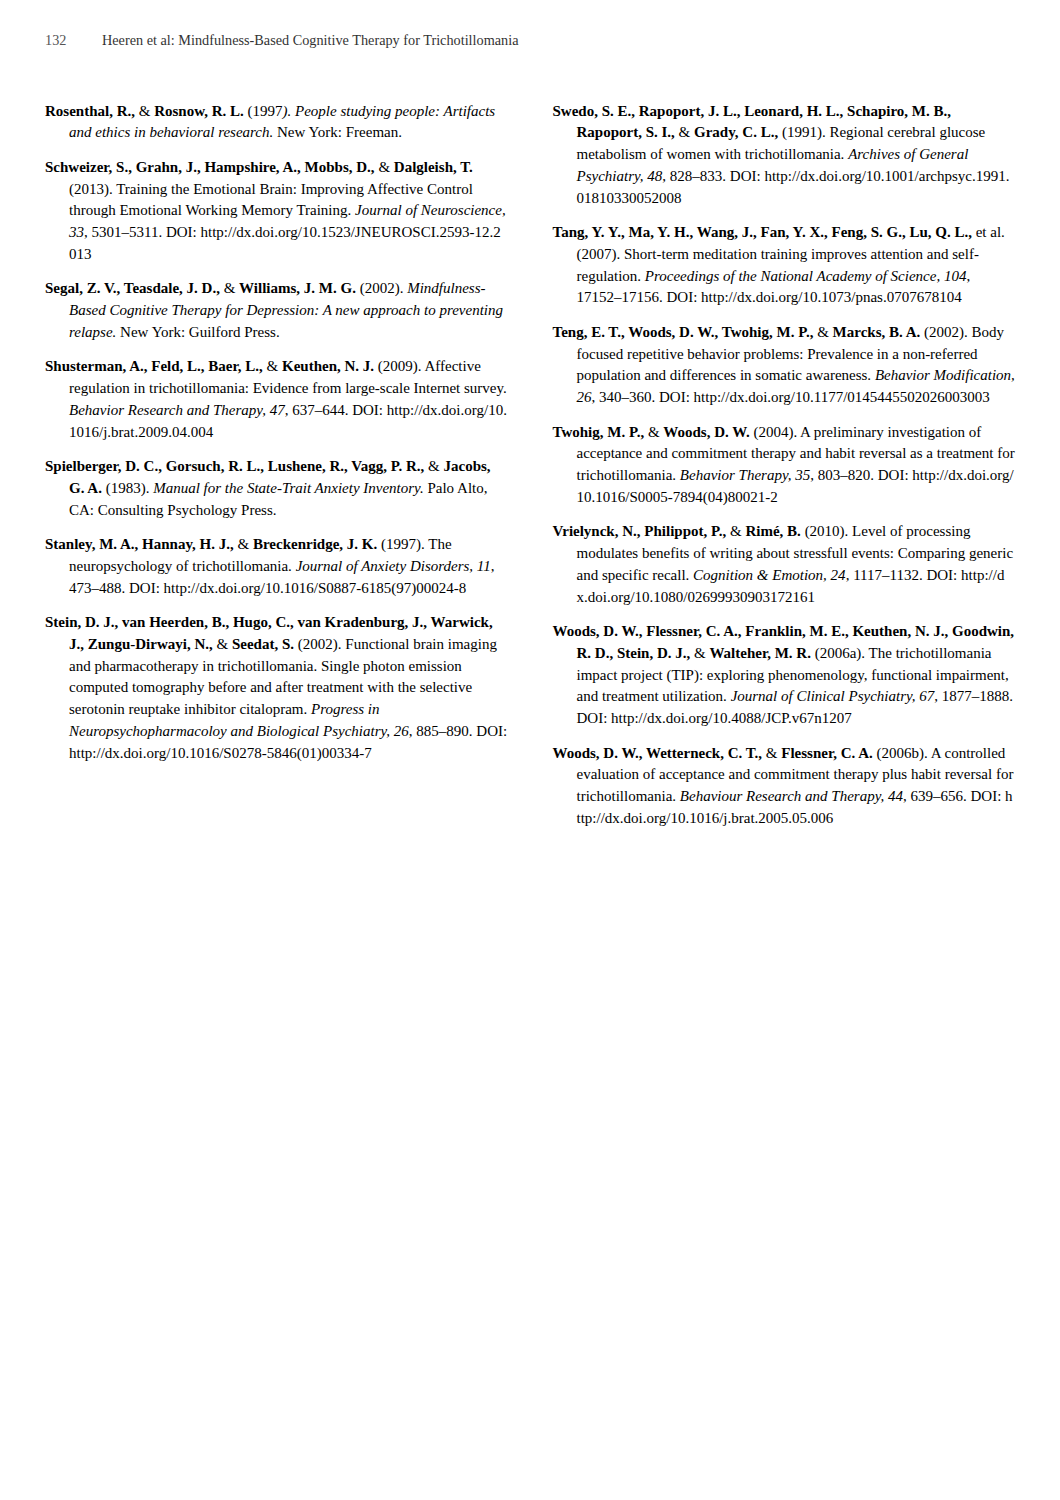132 Heeren et al: Mindfulness-Based Cognitive Therapy for Trichotillomania
Rosenthal, R., & Rosnow, R. L. (1997). People studying people: Artifacts and ethics in behavioral research. New York: Freeman.
Schweizer, S., Grahn, J., Hampshire, A., Mobbs, D., & Dalgleish, T. (2013). Training the Emotional Brain: Improving Affective Control through Emotional Working Memory Training. Journal of Neuroscience, 33, 5301–5311. DOI: http://dx.doi.org/10.1523/JNEUROSCI.2593-12.2013
Segal, Z. V., Teasdale, J. D., & Williams, J. M. G. (2002). Mindfulness-Based Cognitive Therapy for Depression: A new approach to preventing relapse. New York: Guilford Press.
Shusterman, A., Feld, L., Baer, L., & Keuthen, N. J. (2009). Affective regulation in trichotillomania: Evidence from large-scale Internet survey. Behavior Research and Therapy, 47, 637–644. DOI: http://dx.doi.org/10.1016/j.brat.2009.04.004
Spielberger, D. C., Gorsuch, R. L., Lushene, R., Vagg, P. R., & Jacobs, G. A. (1983). Manual for the State-Trait Anxiety Inventory. Palo Alto, CA: Consulting Psychology Press.
Stanley, M. A., Hannay, H. J., & Breckenridge, J. K. (1997). The neuropsychology of trichotillomania. Journal of Anxiety Disorders, 11, 473–488. DOI: http://dx.doi.org/10.1016/S0887-6185(97)00024-8
Stein, D. J., van Heerden, B., Hugo, C., van Kradenburg, J., Warwick, J., Zungu-Dirwayi, N., & Seedat, S. (2002). Functional brain imaging and pharmacotherapy in trichotillomania. Single photon emission computed tomography before and after treatment with the selective serotonin reuptake inhibitor citalopram. Progress in Neuropsychopharmacoloy and Biological Psychiatry, 26, 885–890. DOI: http://dx.doi.org/10.1016/S0278-5846(01)00334-7
Swedo, S. E., Rapoport, J. L., Leonard, H. L., Schapiro, M. B., Rapoport, S. I., & Grady, C. L., (1991). Regional cerebral glucose metabolism of women with trichotillomania. Archives of General Psychiatry, 48, 828–833. DOI: http://dx.doi.org/10.1001/archpsyc.1991.01810330052008
Tang, Y. Y., Ma, Y. H., Wang, J., Fan, Y. X., Feng, S. G., Lu, Q. L., et al. (2007). Short-term meditation training improves attention and self-regulation. Proceedings of the National Academy of Science, 104, 17152–17156. DOI: http://dx.doi.org/10.1073/pnas.0707678104
Teng, E. T., Woods, D. W., Twohig, M. P., & Marcks, B. A. (2002). Body focused repetitive behavior problems: Prevalence in a non-referred population and differences in somatic awareness. Behavior Modification, 26, 340–360. DOI: http://dx.doi.org/10.1177/0145445502026003003
Twohig, M. P., & Woods, D. W. (2004). A preliminary investigation of acceptance and commitment therapy and habit reversal as a treatment for trichotillomania. Behavior Therapy, 35, 803–820. DOI: http://dx.doi.org/10.1016/S0005-7894(04)80021-2
Vrielynck, N., Philippot, P., & Rimé, B. (2010). Level of processing modulates benefits of writing about stressfull events: Comparing generic and specific recall. Cognition & Emotion, 24, 1117–1132. DOI: http://dx.doi.org/10.1080/02699930903172161
Woods, D. W., Flessner, C. A., Franklin, M. E., Keuthen, N. J., Goodwin, R. D., Stein, D. J., & Walteher, M. R. (2006a). The trichotillomania impact project (TIP): exploring phenomenology, functional impairment, and treatment utilization. Journal of Clinical Psychiatry, 67, 1877–1888. DOI: http://dx.doi.org/10.4088/JCP.v67n1207
Woods, D. W., Wetterneck, C. T., & Flessner, C. A. (2006b). A controlled evaluation of acceptance and commitment therapy plus habit reversal for trichotillomania. Behaviour Research and Therapy, 44, 639–656. DOI: http://dx.doi.org/10.1016/j.brat.2005.05.006